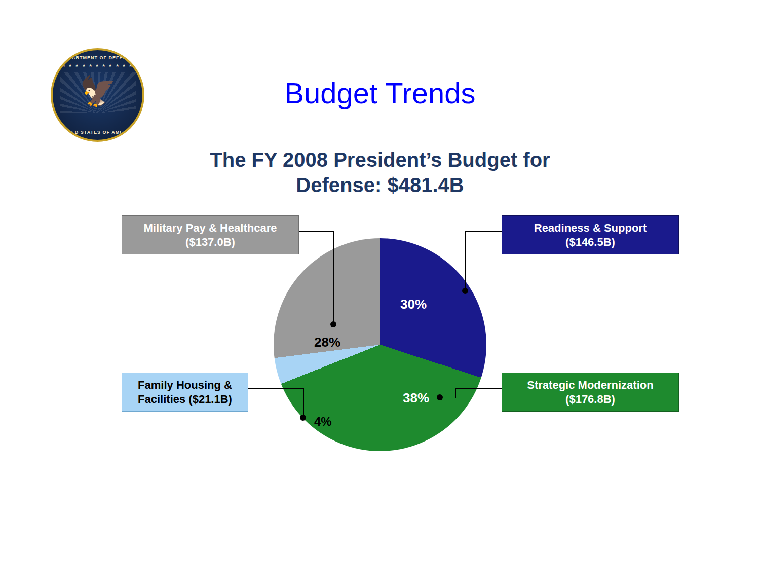DEPARTMENT OF DEFENSE
★ ★ ★ ★ ★ ★ ★ ★ ★ ★ ★
🦅
UNITED STATES OF AMERICA
Budget Trends
The FY 2008 President’s Budget for
Defense: $481.4B
30%
38%
4%
28%
Military Pay & Healthcare
($137.0B)
Readiness & Support
($146.5B)
Family Housing &
Facilities ($21.1B)
Strategic Modernization
($176.8B)